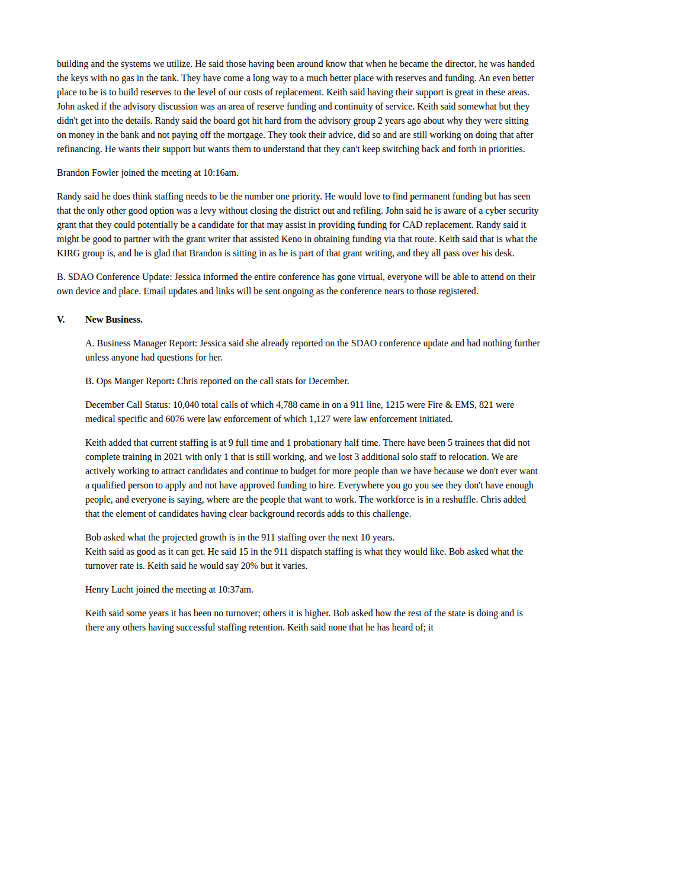building and the systems we utilize. He said those having been around know that when he became the director, he was handed the keys with no gas in the tank. They have come a long way to a much better place with reserves and funding. An even better place to be is to build reserves to the level of our costs of replacement. Keith said having their support is great in these areas. John asked if the advisory discussion was an area of reserve funding and continuity of service. Keith said somewhat but they didn't get into the details. Randy said the board got hit hard from the advisory group 2 years ago about why they were sitting on money in the bank and not paying off the mortgage. They took their advice, did so and are still working on doing that after refinancing. He wants their support but wants them to understand that they can't keep switching back and forth in priorities.
Brandon Fowler joined the meeting at 10:16am.
Randy said he does think staffing needs to be the number one priority. He would love to find permanent funding but has seen that the only other good option was a levy without closing the district out and refiling. John said he is aware of a cyber security grant that they could potentially be a candidate for that may assist in providing funding for CAD replacement. Randy said it might be good to partner with the grant writer that assisted Keno in obtaining funding via that route. Keith said that is what the KIRG group is, and he is glad that Brandon is sitting in as he is part of that grant writing, and they all pass over his desk.
B. SDAO Conference Update: Jessica informed the entire conference has gone virtual, everyone will be able to attend on their own device and place. Email updates and links will be sent ongoing as the conference nears to those registered.
V.
New Business.
A. Business Manager Report: Jessica said she already reported on the SDAO conference update and had nothing further unless anyone had questions for her.
B. Ops Manger Report: Chris reported on the call stats for December.
December Call Status: 10,040 total calls of which 4,788 came in on a 911 line, 1215 were Fire & EMS, 821 were medical specific and 6076 were law enforcement of which 1,127 were law enforcement initiated.
Keith added that current staffing is at 9 full time and 1 probationary half time. There have been 5 trainees that did not complete training in 2021 with only 1 that is still working, and we lost 3 additional solo staff to relocation. We are actively working to attract candidates and continue to budget for more people than we have because we don't ever want a qualified person to apply and not have approved funding to hire. Everywhere you go you see they don't have enough people, and everyone is saying, where are the people that want to work. The workforce is in a reshuffle. Chris added that the element of candidates having clear background records adds to this challenge.
Bob asked what the projected growth is in the 911 staffing over the next 10 years.
Keith said as good as it can get. He said 15 in the 911 dispatch staffing is what they would like. Bob asked what the turnover rate is. Keith said he would say 20% but it varies.
Henry Lucht joined the meeting at 10:37am.
Keith said some years it has been no turnover; others it is higher. Bob asked how the rest of the state is doing and is there any others having successful staffing retention. Keith said none that he has heard of; it